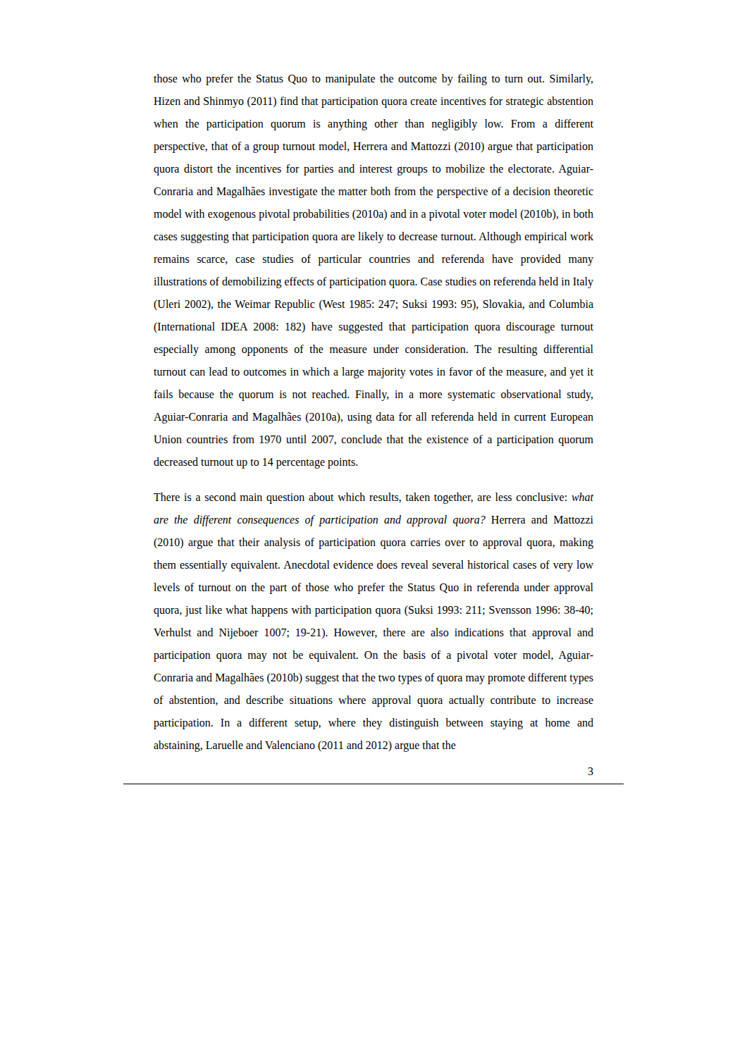those who prefer the Status Quo to manipulate the outcome by failing to turn out. Similarly, Hizen and Shinmyo (2011) find that participation quora create incentives for strategic abstention when the participation quorum is anything other than negligibly low. From a different perspective, that of a group turnout model, Herrera and Mattozzi (2010) argue that participation quora distort the incentives for parties and interest groups to mobilize the electorate. Aguiar-Conraria and Magalhães investigate the matter both from the perspective of a decision theoretic model with exogenous pivotal probabilities (2010a) and in a pivotal voter model (2010b), in both cases suggesting that participation quora are likely to decrease turnout. Although empirical work remains scarce, case studies of particular countries and referenda have provided many illustrations of demobilizing effects of participation quora. Case studies on referenda held in Italy (Uleri 2002), the Weimar Republic (West 1985: 247; Suksi 1993: 95), Slovakia, and Columbia (International IDEA 2008: 182) have suggested that participation quora discourage turnout especially among opponents of the measure under consideration. The resulting differential turnout can lead to outcomes in which a large majority votes in favor of the measure, and yet it fails because the quorum is not reached. Finally, in a more systematic observational study, Aguiar-Conraria and Magalhães (2010a), using data for all referenda held in current European Union countries from 1970 until 2007, conclude that the existence of a participation quorum decreased turnout up to 14 percentage points.
There is a second main question about which results, taken together, are less conclusive: what are the different consequences of participation and approval quora? Herrera and Mattozzi (2010) argue that their analysis of participation quora carries over to approval quora, making them essentially equivalent. Anecdotal evidence does reveal several historical cases of very low levels of turnout on the part of those who prefer the Status Quo in referenda under approval quora, just like what happens with participation quora (Suksi 1993: 211; Svensson 1996: 38-40; Verhulst and Nijeboer 1007; 19-21). However, there are also indications that approval and participation quora may not be equivalent. On the basis of a pivotal voter model, Aguiar-Conraria and Magalhães (2010b) suggest that the two types of quora may promote different types of abstention, and describe situations where approval quora actually contribute to increase participation. In a different setup, where they distinguish between staying at home and abstaining, Laruelle and Valenciano (2011 and 2012) argue that the
3